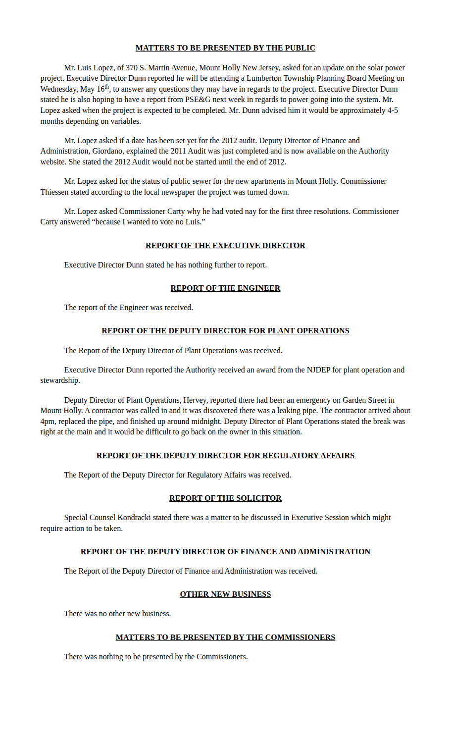MATTERS TO BE PRESENTED BY THE PUBLIC
Mr. Luis Lopez, of 370 S. Martin Avenue, Mount Holly New Jersey, asked for an update on the solar power project. Executive Director Dunn reported he will be attending a Lumberton Township Planning Board Meeting on Wednesday, May 16th, to answer any questions they may have in regards to the project. Executive Director Dunn stated he is also hoping to have a report from PSE&G next week in regards to power going into the system. Mr. Lopez asked when the project is expected to be completed. Mr. Dunn advised him it would be approximately 4-5 months depending on variables.
Mr. Lopez asked if a date has been set yet for the 2012 audit. Deputy Director of Finance and Administration, Giordano, explained the 2011 Audit was just completed and is now available on the Authority website. She stated the 2012 Audit would not be started until the end of 2012.
Mr. Lopez asked for the status of public sewer for the new apartments in Mount Holly. Commissioner Thiessen stated according to the local newspaper the project was turned down.
Mr. Lopez asked Commissioner Carty why he had voted nay for the first three resolutions. Commissioner Carty answered “because I wanted to vote no Luis.”
REPORT OF THE EXECUTIVE DIRECTOR
Executive Director Dunn stated he has nothing further to report.
REPORT OF THE ENGINEER
The report of the Engineer was received.
REPORT OF THE DEPUTY DIRECTOR FOR PLANT OPERATIONS
The Report of the Deputy Director of Plant Operations was received.
Executive Director Dunn reported the Authority received an award from the NJDEP for plant operation and stewardship.
Deputy Director of Plant Operations, Hervey, reported there had been an emergency on Garden Street in Mount Holly. A contractor was called in and it was discovered there was a leaking pipe. The contractor arrived about 4pm, replaced the pipe, and finished up around midnight. Deputy Director of Plant Operations stated the break was right at the main and it would be difficult to go back on the owner in this situation.
REPORT OF THE DEPUTY DIRECTOR FOR REGULATORY AFFAIRS
The Report of the Deputy Director for Regulatory Affairs was received.
REPORT OF THE SOLICITOR
Special Counsel Kondracki stated there was a matter to be discussed in Executive Session which might require action to be taken.
REPORT OF THE DEPUTY DIRECTOR OF FINANCE AND ADMINISTRATION
The Report of the Deputy Director of Finance and Administration was received.
OTHER NEW BUSINESS
There was no other new business.
MATTERS TO BE PRESENTED BY THE COMMISSIONERS
There was nothing to be presented by the Commissioners.